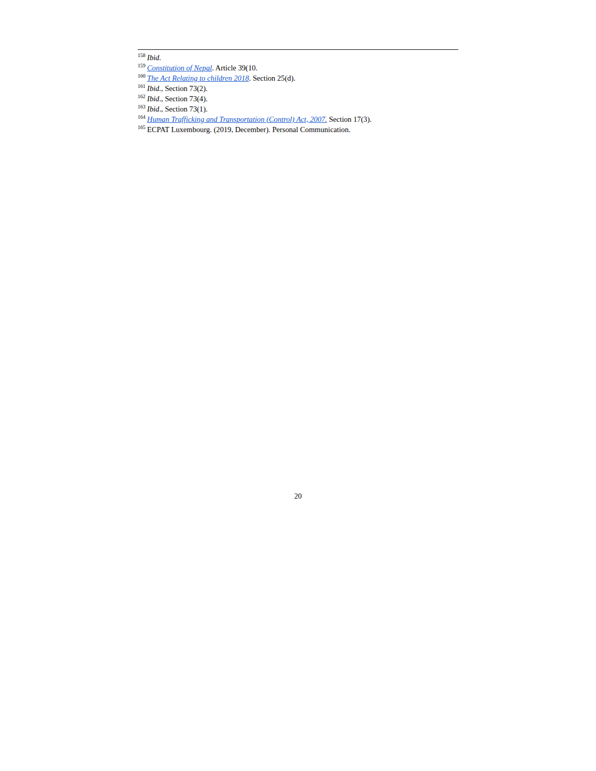158Ibid.
159Constitution of Nepal. Article 39(10.
160The Act Relating to children 2018. Section 25(d).
161Ibid., Section 73(2).
162Ibid., Section 73(4).
163Ibid., Section 73(1).
164Human Trafficking and Transportation (Control) Act, 2007. Section 17(3).
165ECPAT Luxembourg. (2019, December). Personal Communication.
20